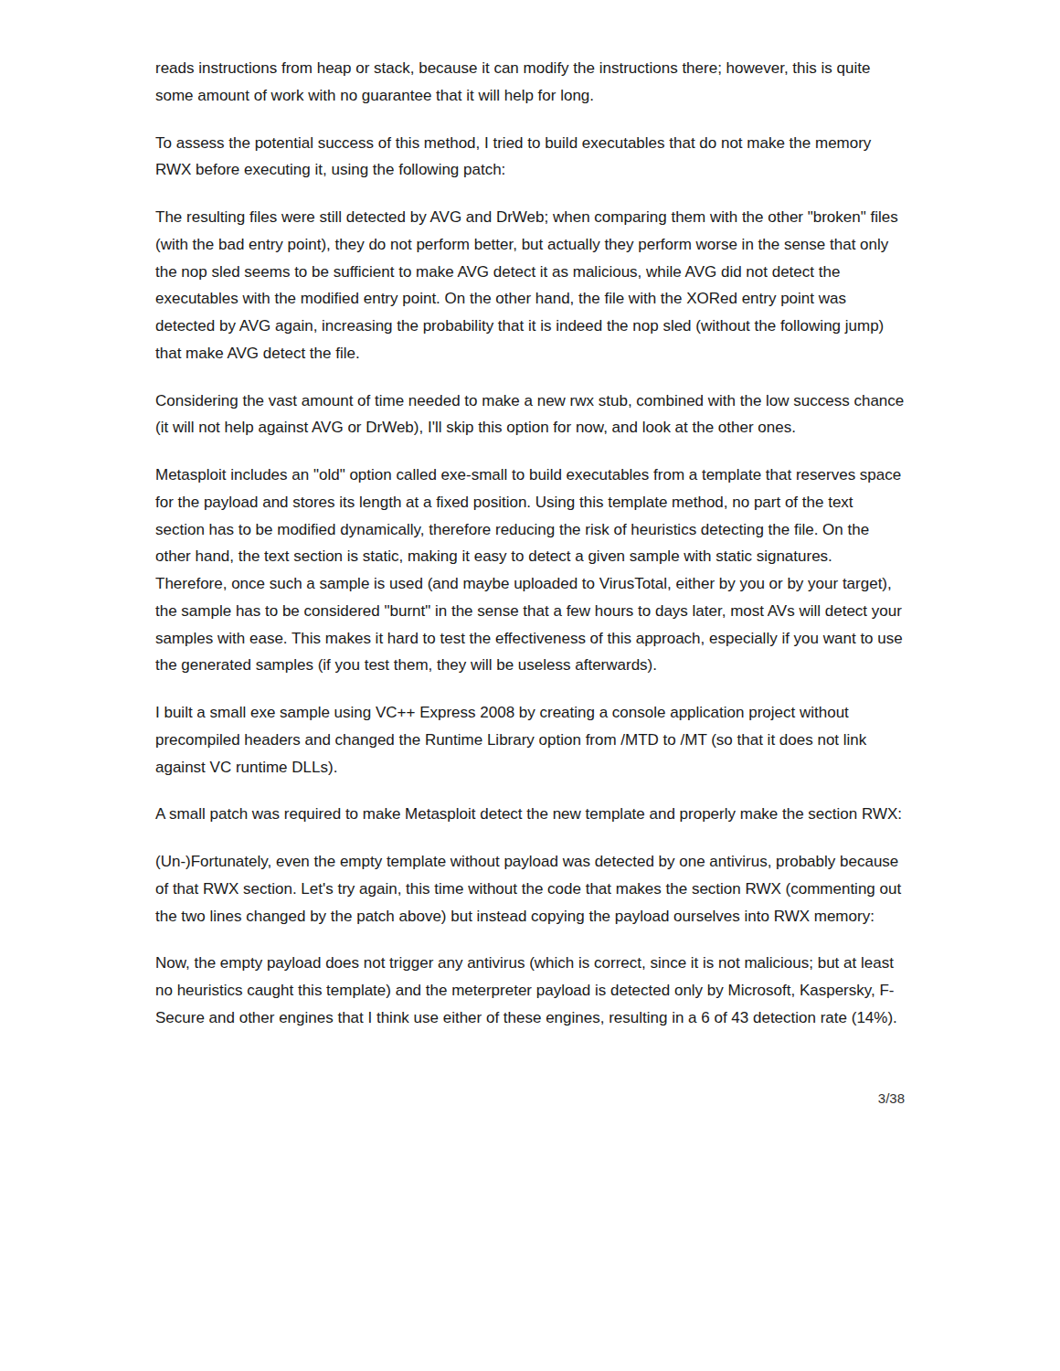reads instructions from heap or stack, because it can modify the instructions there; however, this is quite some amount of work with no guarantee that it will help for long.
To assess the potential success of this method, I tried to build executables that do not make the memory RWX before executing it, using the following patch:
The resulting files were still detected by AVG and DrWeb; when comparing them with the other "broken" files (with the bad entry point), they do not perform better, but actually they perform worse in the sense that only the nop sled seems to be sufficient to make AVG detect it as malicious, while AVG did not detect the executables with the modified entry point. On the other hand, the file with the XORed entry point was detected by AVG again, increasing the probability that it is indeed the nop sled (without the following jump) that make AVG detect the file.
Considering the vast amount of time needed to make a new rwx stub, combined with the low success chance (it will not help against AVG or DrWeb), I'll skip this option for now, and look at the other ones.
Metasploit includes an "old" option called exe-small to build executables from a template that reserves space for the payload and stores its length at a fixed position. Using this template method, no part of the text section has to be modified dynamically, therefore reducing the risk of heuristics detecting the file. On the other hand, the text section is static, making it easy to detect a given sample with static signatures. Therefore, once such a sample is used (and maybe uploaded to VirusTotal, either by you or by your target), the sample has to be considered "burnt" in the sense that a few hours to days later, most AVs will detect your samples with ease. This makes it hard to test the effectiveness of this approach, especially if you want to use the generated samples (if you test them, they will be useless afterwards).
I built a small exe sample using VC++ Express 2008 by creating a console application project without precompiled headers and changed the Runtime Library option from /MTD to /MT (so that it does not link against VC runtime DLLs).
A small patch was required to make Metasploit detect the new template and properly make the section RWX:
(Un-)Fortunately, even the empty template without payload was detected by one antivirus, probably because of that RWX section. Let's try again, this time without the code that makes the section RWX (commenting out the two lines changed by the patch above) but instead copying the payload ourselves into RWX memory:
Now, the empty payload does not trigger any antivirus (which is correct, since it is not malicious; but at least no heuristics caught this template) and the meterpreter payload is detected only by Microsoft, Kaspersky, F-Secure and other engines that I think use either of these engines, resulting in a 6 of 43 detection rate (14%).
3/38